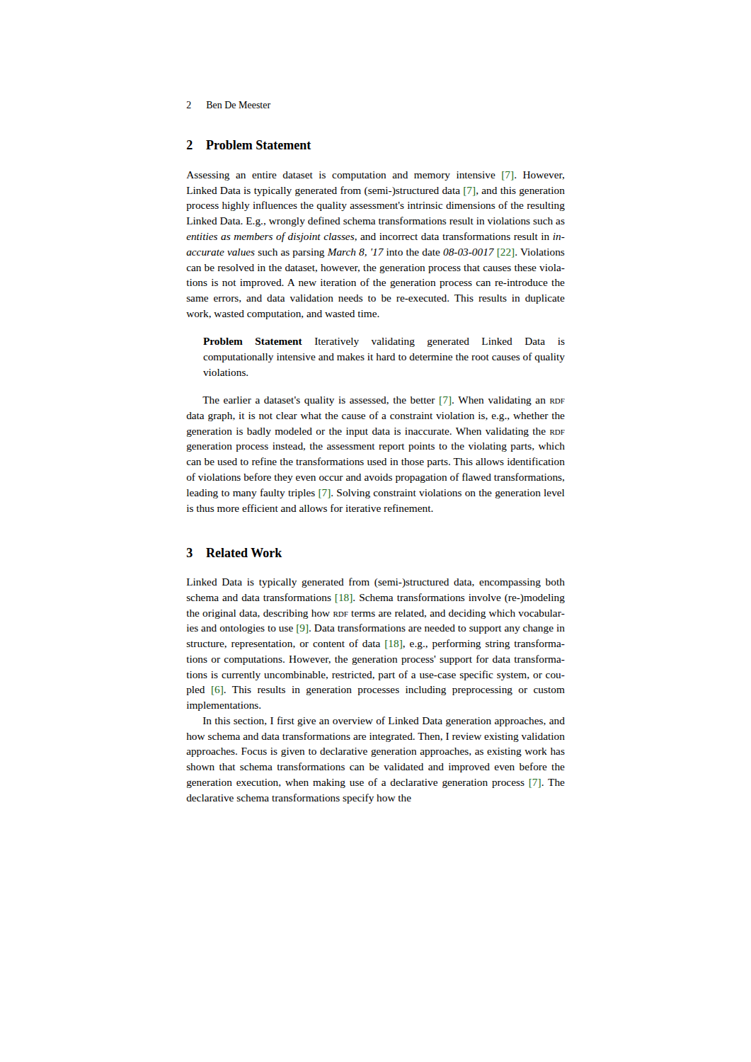2 Ben De Meester
2 Problem Statement
Assessing an entire dataset is computation and memory intensive [7]. However, Linked Data is typically generated from (semi-)structured data [7], and this generation process highly influences the quality assessment's intrinsic dimensions of the resulting Linked Data. E.g., wrongly defined schema transformations result in violations such as entities as members of disjoint classes, and incorrect data transformations result in inaccurate values such as parsing March 8, '17 into the date 08-03-0017 [22]. Violations can be resolved in the dataset, however, the generation process that causes these violations is not improved. A new iteration of the generation process can re-introduce the same errors, and data validation needs to be re-executed. This results in duplicate work, wasted computation, and wasted time.
Problem Statement Iteratively validating generated Linked Data is computationally intensive and makes it hard to determine the root causes of quality violations.
The earlier a dataset's quality is assessed, the better [7]. When validating an rdf data graph, it is not clear what the cause of a constraint violation is, e.g., whether the generation is badly modeled or the input data is inaccurate. When validating the rdf generation process instead, the assessment report points to the violating parts, which can be used to refine the transformations used in those parts. This allows identification of violations before they even occur and avoids propagation of flawed transformations, leading to many faulty triples [7]. Solving constraint violations on the generation level is thus more efficient and allows for iterative refinement.
3 Related Work
Linked Data is typically generated from (semi-)structured data, encompassing both schema and data transformations [18]. Schema transformations involve (re-)modeling the original data, describing how rdf terms are related, and deciding which vocabularies and ontologies to use [9]. Data transformations are needed to support any change in structure, representation, or content of data [18], e.g., performing string transformations or computations. However, the generation process' support for data transformations is currently uncombinable, restricted, part of a use-case specific system, or coupled [6]. This results in generation processes including preprocessing or custom implementations.
In this section, I first give an overview of Linked Data generation approaches, and how schema and data transformations are integrated. Then, I review existing validation approaches. Focus is given to declarative generation approaches, as existing work has shown that schema transformations can be validated and improved even before the generation execution, when making use of a declarative generation process [7]. The declarative schema transformations specify how the